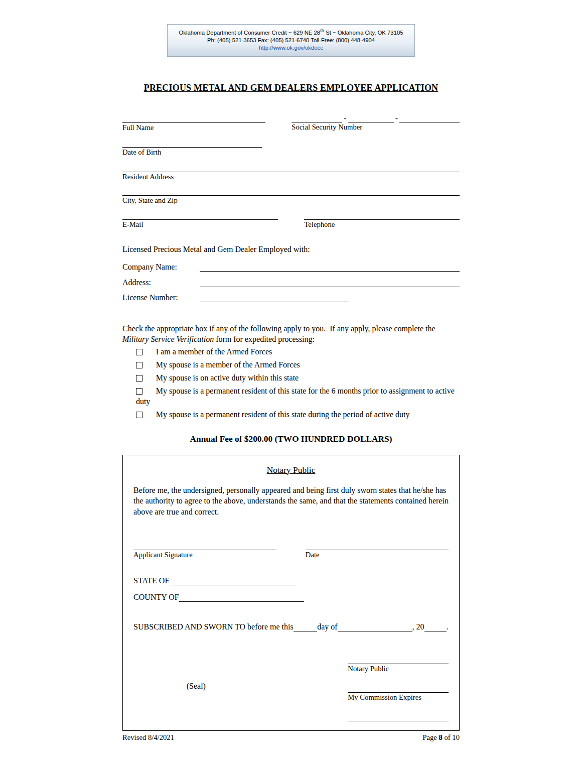Oklahoma Department of Consumer Credit ~ 629 NE 28th St ~ Oklahoma City, OK 73105
Ph: (405) 521-3653 Fax: (405) 521-6740 Toll-Free: (800) 448-4904
http://www.ok.gov/okdocc
PRECIOUS METAL AND GEM DEALERS EMPLOYEE APPLICATION
Full Name
-
-
Social Security Number
Date of Birth
Resident Address
City, State and Zip
E-Mail
Telephone
Licensed Precious Metal and Gem Dealer Employed with:
| Company Name: | | |
| Address: | | |
| License Number: | | |
Check the appropriate box if any of the following apply to you. If any apply, please complete the Military Service Verification form for expedited processing:
I am a member of the Armed Forces
My spouse is a member of the Armed Forces
My spouse is on active duty within this state
My spouse is a permanent resident of this state for the 6 months prior to assignment to active duty
My spouse is a permanent resident of this state during the period of active duty
Annual Fee of $200.00 (TWO HUNDRED DOLLARS)
Notary Public
Before me, the undersigned, personally appeared and being first duly sworn states that he/she has the authority to agree to the above, understands the same, and that the statements contained herein above are true and correct.
Applicant Signature
Date
STATE OF
COUNTY OF
SUBSCRIBED AND SWORN TO before me this
day of
, 20
.
(Seal)
Notary Public
My Commission Expires
Revised 8/4/2021
Page 8 of 10